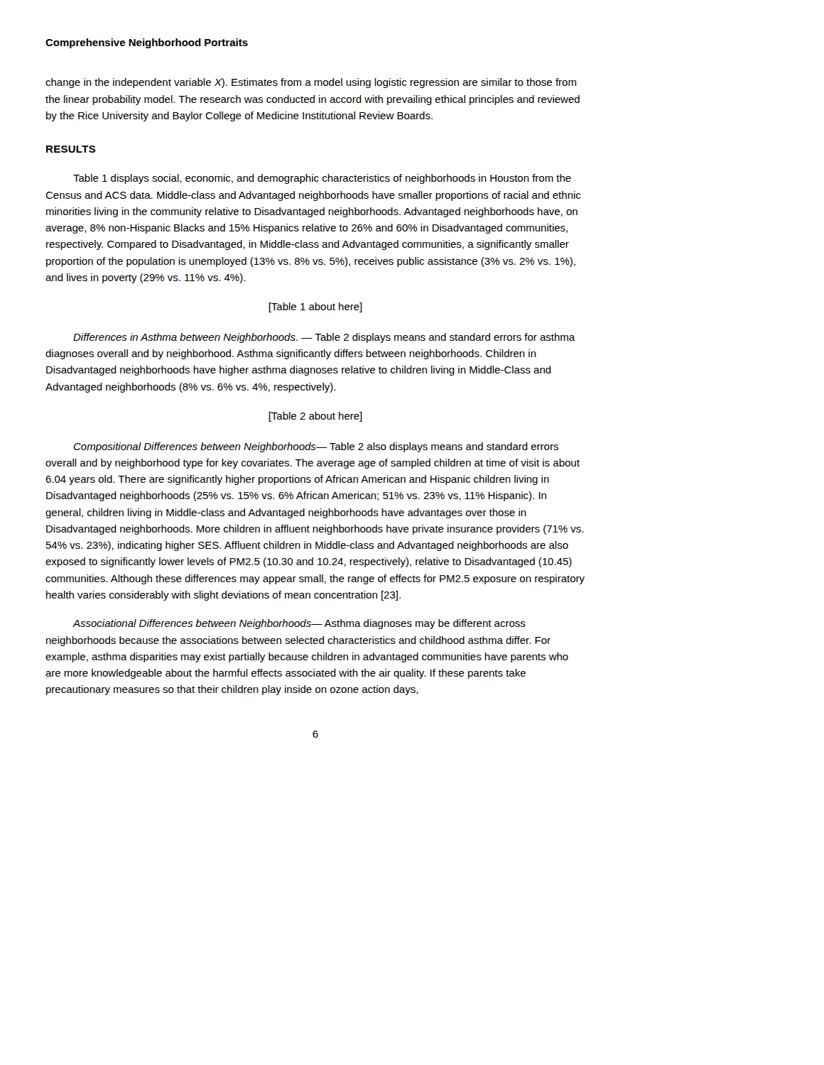Comprehensive Neighborhood Portraits
change in the independent variable X). Estimates from a model using logistic regression are similar to those from the linear probability model. The research was conducted in accord with prevailing ethical principles and reviewed by the Rice University and Baylor College of Medicine Institutional Review Boards.
RESULTS
Table 1 displays social, economic, and demographic characteristics of neighborhoods in Houston from the Census and ACS data. Middle-class and Advantaged neighborhoods have smaller proportions of racial and ethnic minorities living in the community relative to Disadvantaged neighborhoods. Advantaged neighborhoods have, on average, 8% non-Hispanic Blacks and 15% Hispanics relative to 26% and 60% in Disadvantaged communities, respectively. Compared to Disadvantaged, in Middle-class and Advantaged communities, a significantly smaller proportion of the population is unemployed (13% vs. 8% vs. 5%), receives public assistance (3% vs. 2% vs. 1%), and lives in poverty (29% vs. 11% vs. 4%).
[Table 1 about here]
Differences in Asthma between Neighborhoods. — Table 2 displays means and standard errors for asthma diagnoses overall and by neighborhood. Asthma significantly differs between neighborhoods. Children in Disadvantaged neighborhoods have higher asthma diagnoses relative to children living in Middle-Class and Advantaged neighborhoods (8% vs. 6% vs. 4%, respectively).
[Table 2 about here]
Compositional Differences between Neighborhoods— Table 2 also displays means and standard errors overall and by neighborhood type for key covariates. The average age of sampled children at time of visit is about 6.04 years old. There are significantly higher proportions of African American and Hispanic children living in Disadvantaged neighborhoods (25% vs. 15% vs. 6% African American; 51% vs. 23% vs, 11% Hispanic). In general, children living in Middle-class and Advantaged neighborhoods have advantages over those in Disadvantaged neighborhoods. More children in affluent neighborhoods have private insurance providers (71% vs. 54% vs. 23%), indicating higher SES. Affluent children in Middle-class and Advantaged neighborhoods are also exposed to significantly lower levels of PM2.5 (10.30 and 10.24, respectively), relative to Disadvantaged (10.45) communities. Although these differences may appear small, the range of effects for PM2.5 exposure on respiratory health varies considerably with slight deviations of mean concentration [23].
Associational Differences between Neighborhoods— Asthma diagnoses may be different across neighborhoods because the associations between selected characteristics and childhood asthma differ. For example, asthma disparities may exist partially because children in advantaged communities have parents who are more knowledgeable about the harmful effects associated with the air quality. If these parents take precautionary measures so that their children play inside on ozone action days,
6